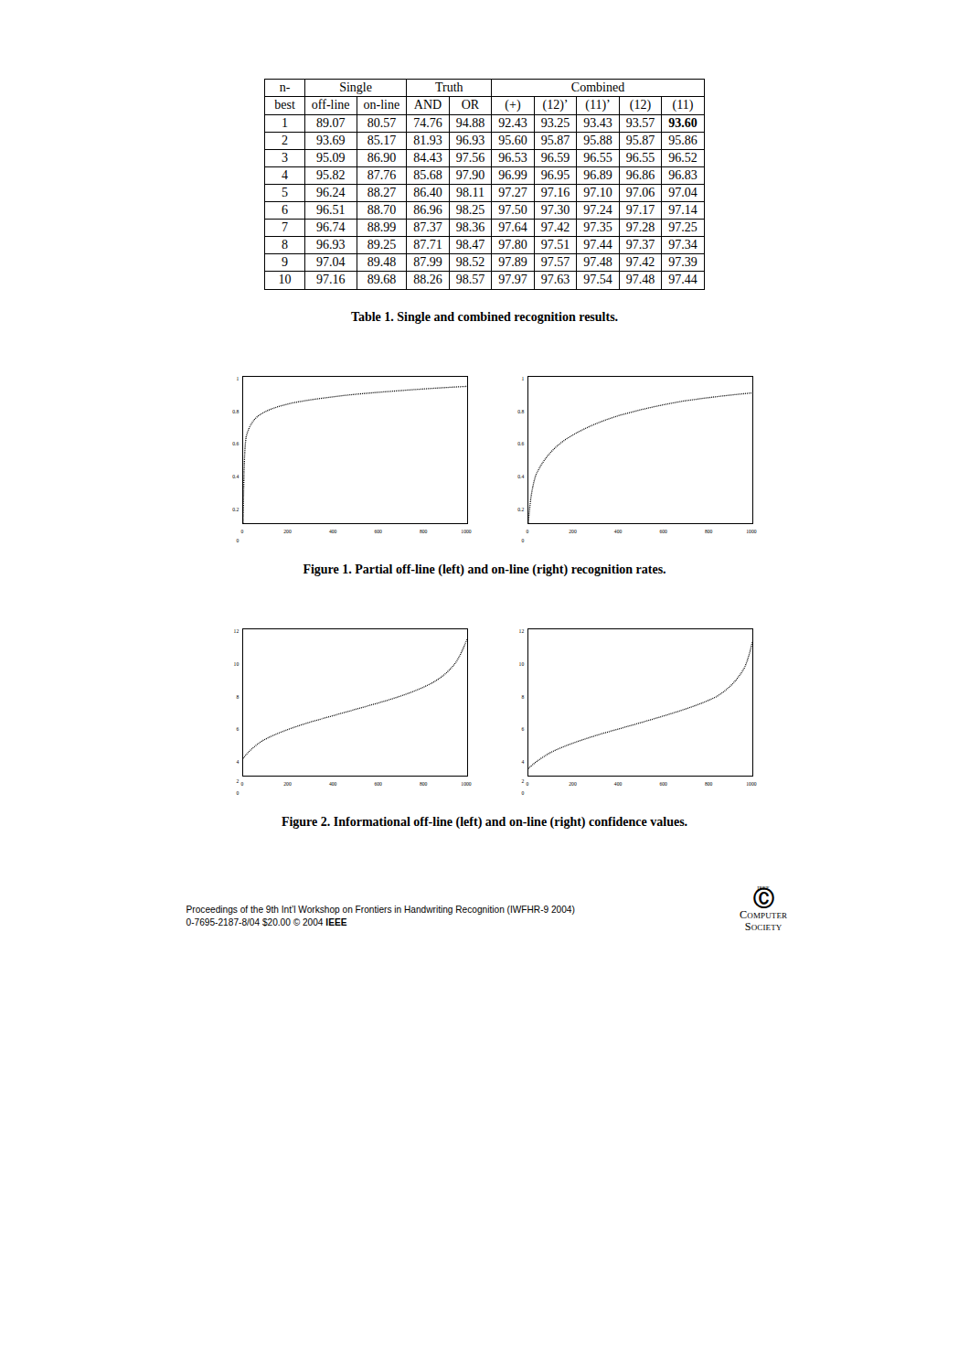| n- | Single | Truth | Combined |
| --- | --- | --- | --- |
| best | off-line | on-line | AND | OR | (+) | (12)’ | (11)’ | (12) | (11) |
| 1 | 89.07 | 80.57 | 74.76 | 94.88 | 92.43 | 93.25 | 93.43 | 93.57 | 93.60 |
| 2 | 93.69 | 85.17 | 81.93 | 96.93 | 95.60 | 95.87 | 95.88 | 95.87 | 95.86 |
| 3 | 95.09 | 86.90 | 84.43 | 97.56 | 96.53 | 96.59 | 96.55 | 96.55 | 96.52 |
| 4 | 95.82 | 87.76 | 85.68 | 97.90 | 96.99 | 96.95 | 96.89 | 96.86 | 96.83 |
| 5 | 96.24 | 88.27 | 86.40 | 98.11 | 97.27 | 97.16 | 97.10 | 97.06 | 97.04 |
| 6 | 96.51 | 88.70 | 86.96 | 98.25 | 97.50 | 97.30 | 97.24 | 97.17 | 97.14 |
| 7 | 96.74 | 88.99 | 87.37 | 98.36 | 97.64 | 97.42 | 97.35 | 97.28 | 97.25 |
| 8 | 96.93 | 89.25 | 87.71 | 98.47 | 97.80 | 97.51 | 97.44 | 97.37 | 97.34 |
| 9 | 97.04 | 89.48 | 87.99 | 98.52 | 97.89 | 97.57 | 97.48 | 97.42 | 97.39 |
| 10 | 97.16 | 89.68 | 88.26 | 98.57 | 97.97 | 97.63 | 97.54 | 97.48 | 97.44 |
Table 1. Single and combined recognition results.
1
0.8
0.6
0.4
0.2
0
0
200
400
600
800
1000
1
0.8
0.6
0.4
0.2
0
0
200
400
600
800
1000
Figure 1. Partial off-line (left) and on-line (right) recognition rates.
12
10
8
6
4
2
0
0
200
400
600
800
1000
12
10
8
6
4
2
0
0
200
400
600
800
1000
Figure 2. Informational off-line (left) and on-line (right) confidence values.
Proceedings of the 9th Int’l Workshop on Frontiers in Handwriting Recognition (IWFHR-9 2004)
0-7695-2187-8/04 $20.00 © 2004 IEEE
IEEE
Ⓒ
Computer
Society